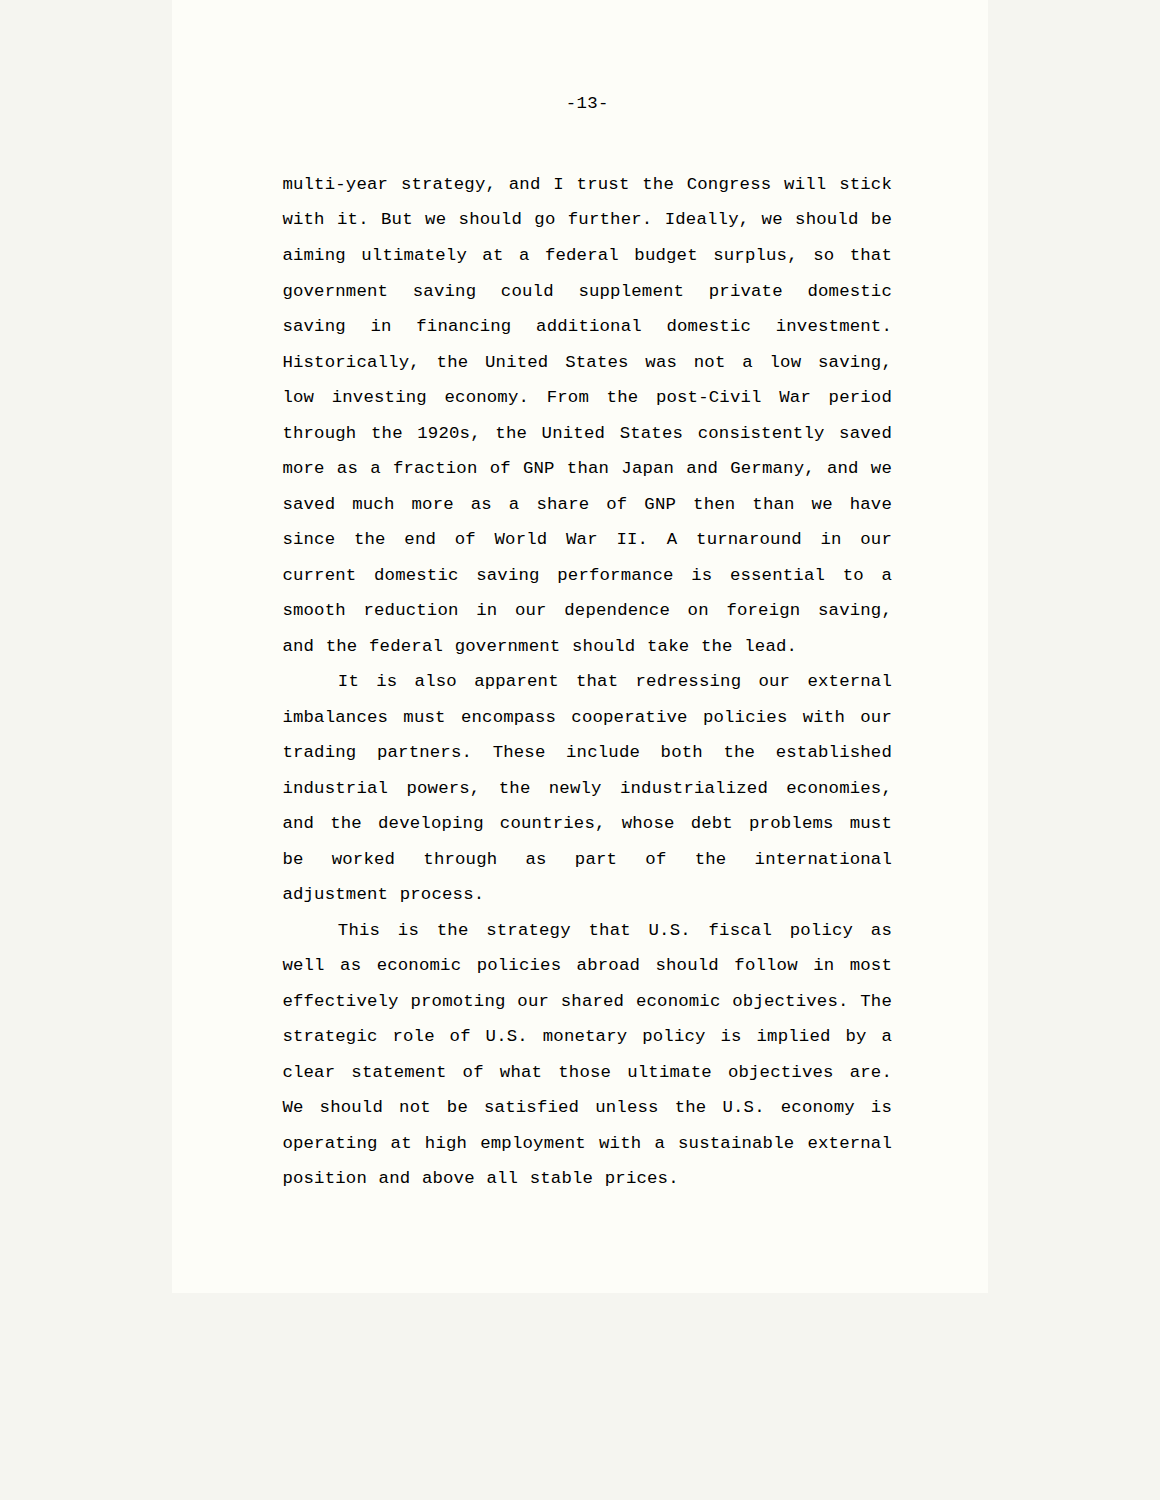-13-
multi-year strategy, and I trust the Congress will stick with it. But we should go further. Ideally, we should be aiming ultimately at a federal budget surplus, so that government saving could supplement private domestic saving in financing additional domestic investment. Historically, the United States was not a low saving, low investing economy. From the post-Civil War period through the 1920s, the United States consistently saved more as a fraction of GNP than Japan and Germany, and we saved much more as a share of GNP then than we have since the end of World War II. A turnaround in our current domestic saving performance is essential to a smooth reduction in our dependence on foreign saving, and the federal government should take the lead.
It is also apparent that redressing our external imbalances must encompass cooperative policies with our trading partners. These include both the established industrial powers, the newly industrialized economies, and the developing countries, whose debt problems must be worked through as part of the international adjustment process.
This is the strategy that U.S. fiscal policy as well as economic policies abroad should follow in most effectively promoting our shared economic objectives. The strategic role of U.S. monetary policy is implied by a clear statement of what those ultimate objectives are. We should not be satisfied unless the U.S. economy is operating at high employment with a sustainable external position and above all stable prices.